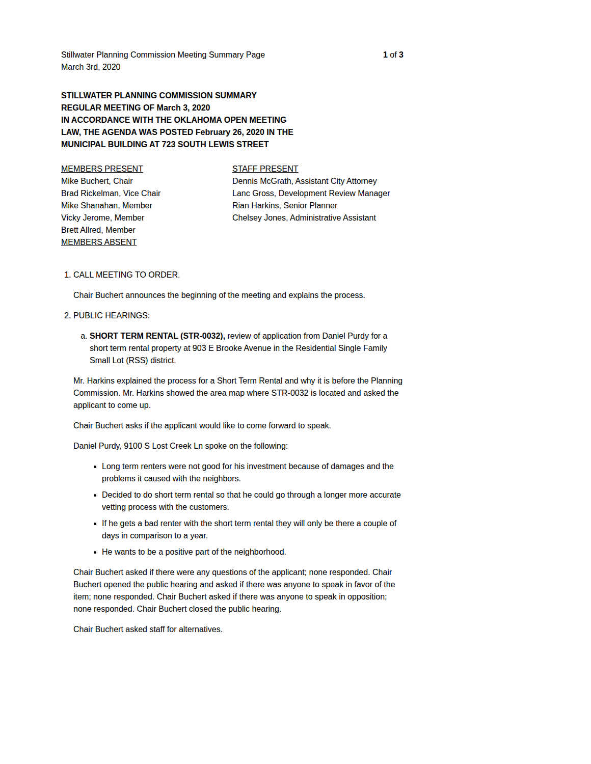Stillwater Planning Commission Meeting Summary Page
March 3rd, 2020
1 of 3
STILLWATER PLANNING COMMISSION SUMMARY
REGULAR MEETING OF March 3, 2020
IN ACCORDANCE WITH THE OKLAHOMA OPEN MEETING
LAW, THE AGENDA WAS POSTED February 26, 2020 IN THE
MUNICIPAL BUILDING AT 723 SOUTH LEWIS STREET
| MEMBERS PRESENT Mike Buchert, Chair Brad Rickelman, Vice Chair Mike Shanahan, Member Vicky Jerome, Member Brett Allred, Member MEMBERS ABSENT | STAFF PRESENT Dennis McGrath, Assistant City Attorney Lanc Gross, Development Review Manager Rian Harkins, Senior Planner Chelsey Jones, Administrative Assistant |
CALL MEETING TO ORDER.
Chair Buchert announces the beginning of the meeting and explains the process.
PUBLIC HEARINGS:
SHORT TERM RENTAL (STR-0032), review of application from Daniel Purdy for a short term rental property at 903 E Brooke Avenue in the Residential Single Family Small Lot (RSS) district.
Mr. Harkins explained the process for a Short Term Rental and why it is before the Planning Commission. Mr. Harkins showed the area map where STR-0032 is located and asked the applicant to come up.
Chair Buchert asks if the applicant would like to come forward to speak.
Daniel Purdy, 9100 S Lost Creek Ln spoke on the following:
Long term renters were not good for his investment because of damages and the problems it caused with the neighbors.
Decided to do short term rental so that he could go through a longer more accurate vetting process with the customers.
If he gets a bad renter with the short term rental they will only be there a couple of days in comparison to a year.
He wants to be a positive part of the neighborhood.
Chair Buchert asked if there were any questions of the applicant; none responded. Chair Buchert opened the public hearing and asked if there was anyone to speak in favor of the item; none responded. Chair Buchert asked if there was anyone to speak in opposition; none responded. Chair Buchert closed the public hearing.
Chair Buchert asked staff for alternatives.